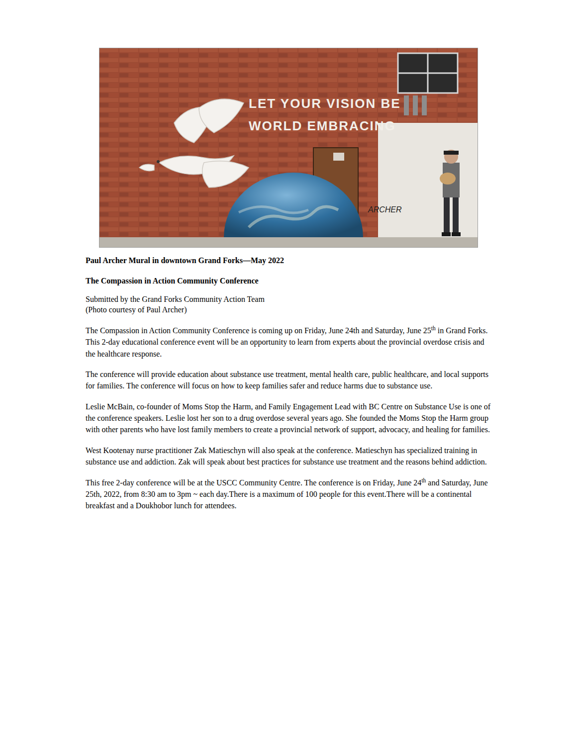LET YOUR VISION BE WORLD EMBRACING ARCHER
Paul Archer Mural in downtown Grand Forks—May 2022
The Compassion in Action Community Conference
Submitted by the Grand Forks Community Action Team
(Photo courtesy of Paul Archer)
The Compassion in Action Community Conference is coming up on Friday, June 24th and Saturday, June 25th in Grand Forks. This 2-day educational conference event will be an opportunity to learn from experts about the provincial overdose crisis and the healthcare response.
The conference will provide education about substance use treatment, mental health care, public healthcare, and local supports for families. The conference will focus on how to keep families safer and reduce harms due to substance use.
Leslie McBain, co-founder of Moms Stop the Harm, and Family Engagement Lead with BC Centre on Substance Use is one of the conference speakers. Leslie lost her son to a drug overdose several years ago. She founded the Moms Stop the Harm group with other parents who have lost family members to create a provincial network of support, advocacy, and healing for families.
West Kootenay nurse practitioner Zak Matieschyn will also speak at the conference. Matieschyn has specialized training in substance use and addiction. Zak will speak about best practices for substance use treatment and the reasons behind addiction.
This free 2-day conference will be at the USCC Community Centre. The conference is on Friday, June 24th and Saturday, June 25th, 2022, from 8:30 am to 3pm ~ each day.There is a maximum of 100 people for this event.There will be a continental breakfast and a Doukhobor lunch for attendees.